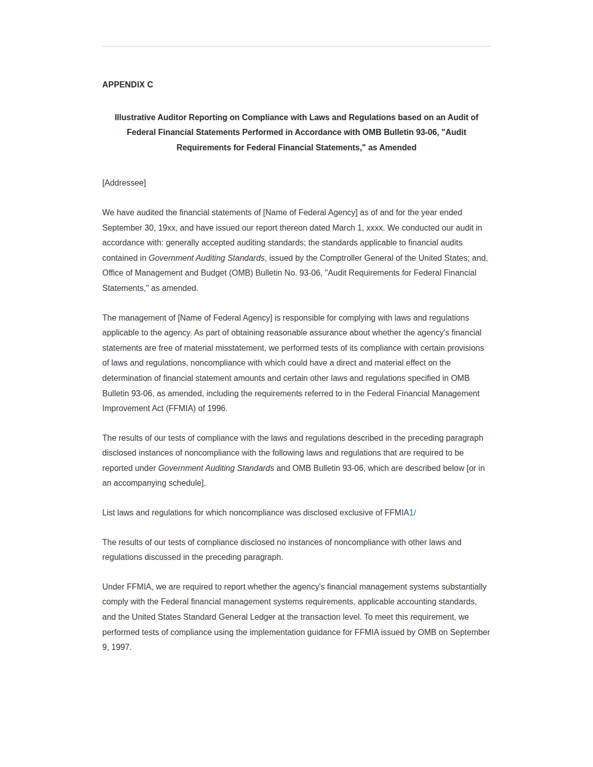APPENDIX C
Illustrative Auditor Reporting on Compliance with Laws and Regulations based on an Audit of Federal Financial Statements Performed in Accordance with OMB Bulletin 93-06, "Audit Requirements for Federal Financial Statements," as Amended
[Addressee]
We have audited the financial statements of [Name of Federal Agency] as of and for the year ended September 30, 19xx, and have issued our report thereon dated March 1, xxxx. We conducted our audit in accordance with: generally accepted auditing standards; the standards applicable to financial audits contained in Government Auditing Standards, issued by the Comptroller General of the United States; and, Office of Management and Budget (OMB) Bulletin No. 93-06, "Audit Requirements for Federal Financial Statements," as amended.
The management of [Name of Federal Agency] is responsible for complying with laws and regulations applicable to the agency. As part of obtaining reasonable assurance about whether the agency's financial statements are free of material misstatement, we performed tests of its compliance with certain provisions of laws and regulations, noncompliance with which could have a direct and material effect on the determination of financial statement amounts and certain other laws and regulations specified in OMB Bulletin 93-06, as amended, including the requirements referred to in the Federal Financial Management Improvement Act (FFMIA) of 1996.
The results of our tests of compliance with the laws and regulations described in the preceding paragraph disclosed instances of noncompliance with the following laws and regulations that are required to be reported under Government Auditing Standards and OMB Bulletin 93-06, which are described below [or in an accompanying schedule].
List laws and regulations for which noncompliance was disclosed exclusive of FFMIA1/
The results of our tests of compliance disclosed no instances of noncompliance with other laws and regulations discussed in the preceding paragraph.
Under FFMIA, we are required to report whether the agency's financial management systems substantially comply with the Federal financial management systems requirements, applicable accounting standards, and the United States Standard General Ledger at the transaction level. To meet this requirement, we performed tests of compliance using the implementation guidance for FFMIA issued by OMB on September 9, 1997.